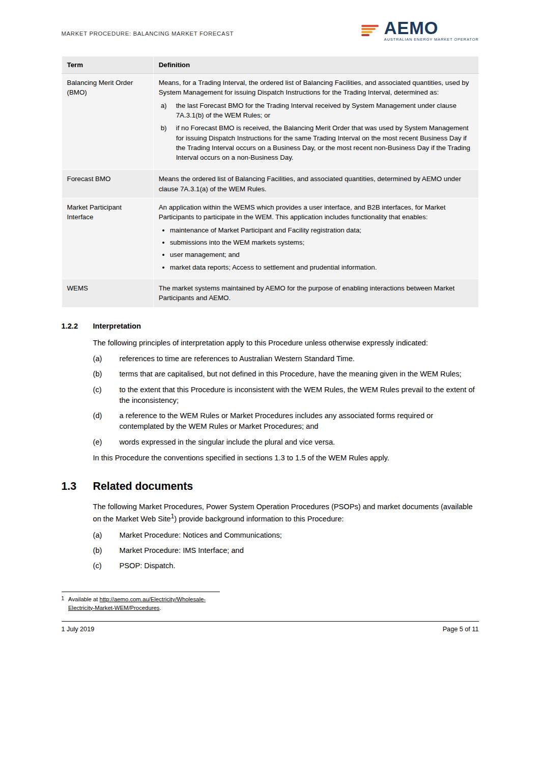Market Procedure: Balancing Market Forecast
AEMO
Australian Energy Market Operator
| Term | Definition |
| --- | --- |
| Balancing Merit Order (BMO) | Means, for a Trading Interval, the ordered list of Balancing Facilities, and associated quantities, used by System Management for issuing Dispatch Instructions for the Trading Interval, determined as: the last Forecast BMO for the Trading Interval received by System Management under clause 7A.3.1(b) of the WEM Rules; or if no Forecast BMO is received, the Balancing Merit Order that was used by System Management for issuing Dispatch Instructions for the same Trading Interval on the most recent Business Day if the Trading Interval occurs on a Business Day, or the most recent non-Business Day if the Trading Interval occurs on a non-Business Day. |
| Forecast BMO | Means the ordered list of Balancing Facilities, and associated quantities, determined by AEMO under clause 7A.3.1(a) of the WEM Rules. |
| Market Participant Interface | An application within the WEMS which provides a user interface, and B2B interfaces, for Market Participants to participate in the WEM. This application includes functionality that enables: maintenance of Market Participant and Facility registration data; submissions into the WEM markets systems; user management; and market data reports; Access to settlement and prudential information. |
| WEMS | The market systems maintained by AEMO for the purpose of enabling interactions between Market Participants and AEMO. |
1.2.2 Interpretation
The following principles of interpretation apply to this Procedure unless otherwise expressly indicated:
references to time are references to Australian Western Standard Time.
terms that are capitalised, but not defined in this Procedure, have the meaning given in the WEM Rules;
to the extent that this Procedure is inconsistent with the WEM Rules, the WEM Rules prevail to the extent of the inconsistency;
a reference to the WEM Rules or Market Procedures includes any associated forms required or contemplated by the WEM Rules or Market Procedures; and
words expressed in the singular include the plural and vice versa.
In this Procedure the conventions specified in sections 1.3 to 1.5 of the WEM Rules apply.
1.3 Related documents
The following Market Procedures, Power System Operation Procedures (PSOPs) and market documents (available on the Market Web Site1) provide background information to this Procedure:
Market Procedure: Notices and Communications;
Market Procedure: IMS Interface; and
PSOP: Dispatch.
1
Available at http://aemo.com.au/Electricity/Wholesale-Electricity-Market-WEM/Procedures.
1 July 2019
Page 5 of 11